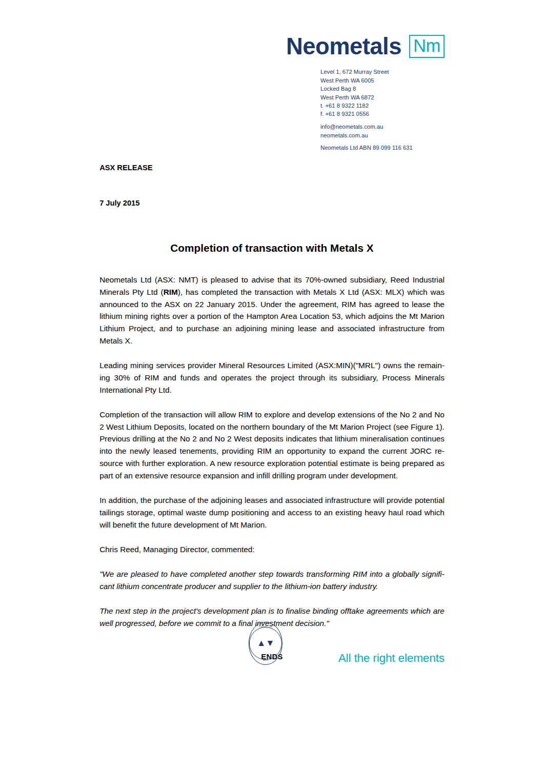Neometals
Nm
Level 1, 672 Murray Street
West Perth WA 6005
Locked Bag 8
West Perth WA 6872
t. +61 8 9322 1182
f. +61 8 9321 0556
info@neometals.com.au
neometals.com.au
Neometals Ltd ABN 89 099 116 631
ASX RELEASE
7 July 2015
Completion of transaction with Metals X
Neometals Ltd (ASX: NMT) is pleased to advise that its 70%-owned subsidiary, Reed Industrial Minerals Pty Ltd (RIM), has completed the transaction with Metals X Ltd (ASX: MLX) which was announced to the ASX on 22 January 2015. Under the agreement, RIM has agreed to lease the lithium mining rights over a portion of the Hampton Area Location 53, which adjoins the Mt Marion Lithium Project, and to purchase an adjoining mining lease and associated infrastructure from Metals X.
Leading mining services provider Mineral Resources Limited (ASX:MIN)("MRL") owns the remaining 30% of RIM and funds and operates the project through its subsidiary, Process Minerals International Pty Ltd.
Completion of the transaction will allow RIM to explore and develop extensions of the No 2 and No 2 West Lithium Deposits, located on the northern boundary of the Mt Marion Project (see Figure 1). Previous drilling at the No 2 and No 2 West deposits indicates that lithium mineralisation continues into the newly leased tenements, providing RIM an opportunity to expand the current JORC resource with further exploration. A new resource exploration potential estimate is being prepared as part of an extensive resource expansion and infill drilling program under development.
In addition, the purchase of the adjoining leases and associated infrastructure will provide potential tailings storage, optimal waste dump positioning and access to an existing heavy haul road which will benefit the future development of Mt Marion.
Chris Reed, Managing Director, commented:
"We are pleased to have completed another step towards transforming RIM into a globally significant lithium concentrate producer and supplier to the lithium-ion battery industry.
The next step in the project's development plan is to finalise binding offtake agreements which are well progressed, before we commit to a final investment decision."
ENDS
LISTED ON
▲▼
ASX
All the right elements